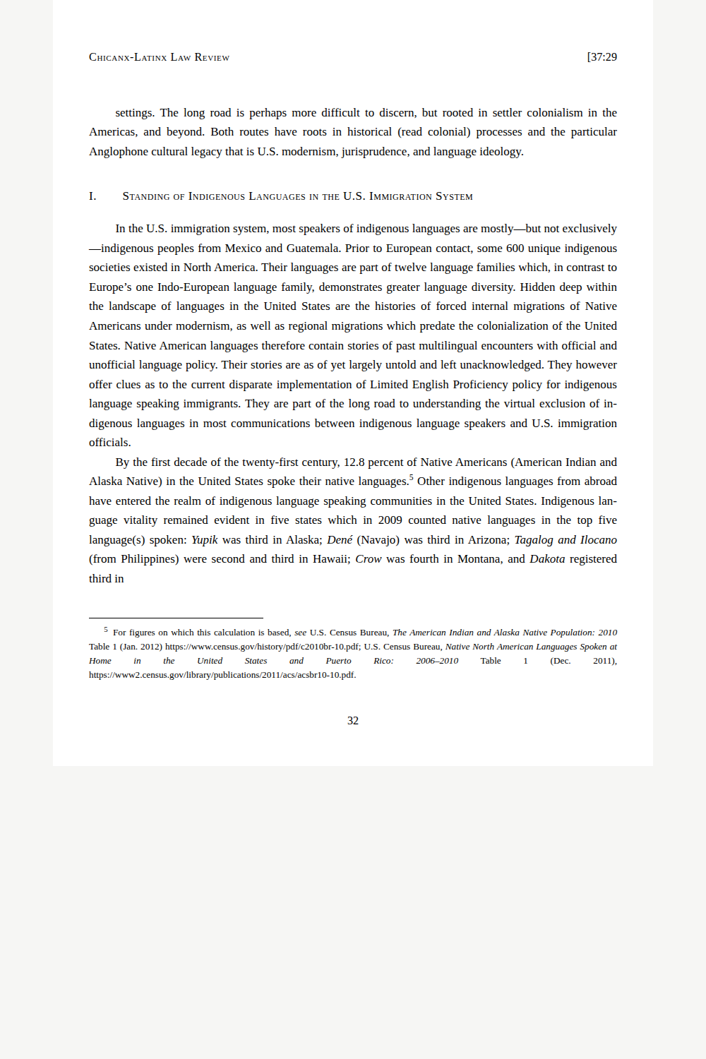Chicanx-Latinx Law Review [37:29
settings. The long road is perhaps more difficult to discern, but rooted in settler colonialism in the Americas, and beyond. Both routes have roots in historical (read colonial) processes and the particular Anglophone cultural legacy that is U.S. modernism, jurisprudence, and language ideology.
I. Standing of Indigenous Languages in the U.S. Immigration System
In the U.S. immigration system, most speakers of indigenous languages are mostly—but not exclusively—indigenous peoples from Mexico and Guatemala. Prior to European contact, some 600 unique indigenous societies existed in North America. Their languages are part of twelve language families which, in contrast to Europe’s one Indo-European language family, demonstrates greater language diversity. Hidden deep within the landscape of languages in the United States are the histories of forced internal migrations of Native Americans under modernism, as well as regional migrations which predate the colonialization of the United States. Native American languages therefore contain stories of past multilingual encounters with official and unofficial language policy. Their stories are as of yet largely untold and left unacknowledged. They however offer clues as to the current disparate implementation of Limited English Proficiency policy for indigenous language speaking immigrants. They are part of the long road to understanding the virtual exclusion of indigenous languages in most communications between indigenous language speakers and U.S. immigration officials.
By the first decade of the twenty-first century, 12.8 percent of Native Americans (American Indian and Alaska Native) in the United States spoke their native languages.5 Other indigenous languages from abroad have entered the realm of indigenous language speaking communities in the United States. Indigenous language vitality remained evident in five states which in 2009 counted native languages in the top five language(s) spoken: Yupik was third in Alaska; Dené (Navajo) was third in Arizona; Tagalog and Ilocano (from Philippines) were second and third in Hawaii; Crow was fourth in Montana, and Dakota registered third in
5 For figures on which this calculation is based, see U.S. Census Bureau, The American Indian and Alaska Native Population: 2010 Table 1 (Jan. 2012) https://www.census.gov/history/pdf/c2010br-10.pdf; U.S. Census Bureau, Native North American Languages Spoken at Home in the United States and Puerto Rico: 2006–2010 Table 1 (Dec. 2011), https://www2.census.gov/library/publications/2011/acs/acsbr10-10.pdf.
32